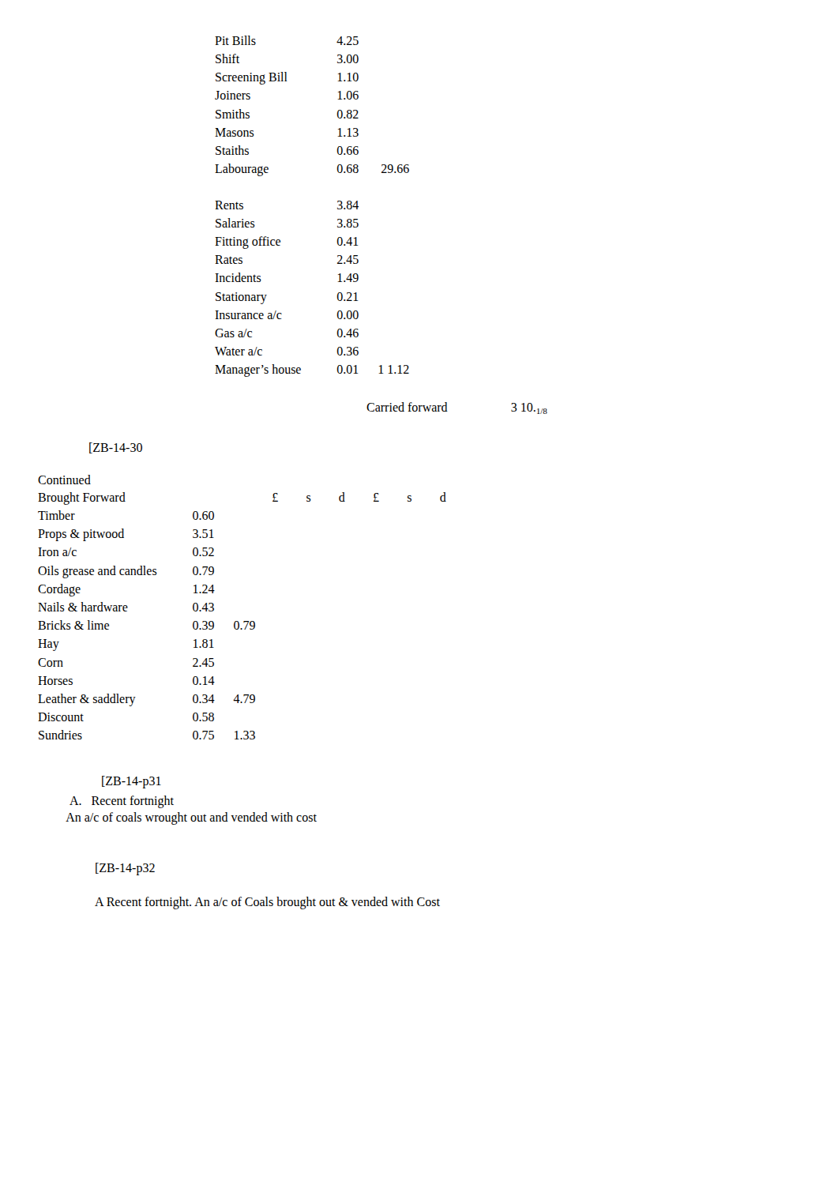| Pit Bills | 4.25 | |
| Shift | 3.00 | |
| Screening Bill | 1.10 | |
| Joiners | 1.06 | |
| Smiths | 0.82 | |
| Masons | 1.13 | |
| Staiths | 0.66 | |
| Labourage | 0.68 | 29.66 |
| Rents | 3.84 | |
| Salaries | 3.85 | |
| Fitting office | 0.41 | |
| Rates | 2.45 | |
| Incidents | 1.49 | |
| Stationary | 0.21 | |
| Insurance a/c | 0.00 | |
| Gas a/c | 0.46 | |
| Water a/c | 0.36 | |
| Manager’s house | 0.01 | 1 1.12 |
Carried forward3 10.1/8
[ZB-14-30
Continued
| Brought Forward | £ | s | d | £ | s | d |
| Timber | 0.60 | |
| Props & pitwood | 3.51 | |
| Iron a/c | 0.52 | |
| Oils grease and candles | 0.79 | |
| Cordage | 1.24 | |
| Nails & hardware | 0.43 | |
| Bricks & lime | 0.39 | 0.79 |
| Hay | 1.81 | |
| Corn | 2.45 | |
| Horses | 0.14 | |
| Leather & saddlery | 0.34 | 4.79 |
| Discount | 0.58 | |
| Sundries | 0.75 | 1.33 |
[ZB-14-p31
A. Recent fortnight
An a/c of coals wrought out and vended with cost
[ZB-14-p32
A Recent fortnight. An a/c of Coals brought out & vended with Cost